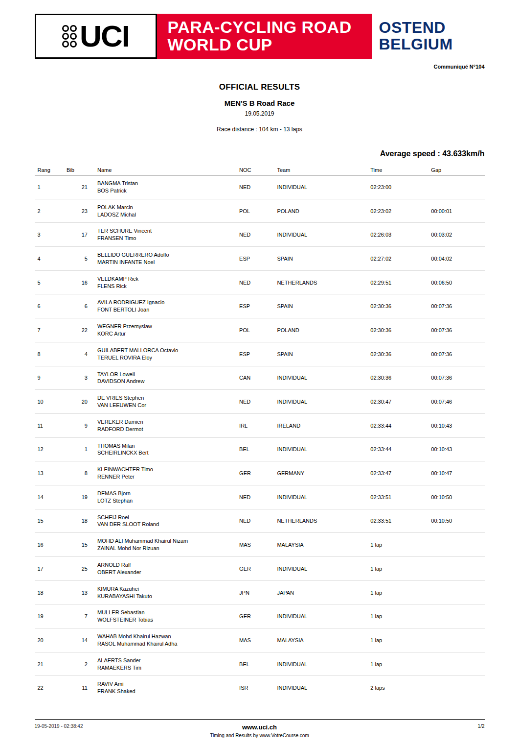UCI
PARA-CYCLING ROAD
WORLD CUP
OSTEND
BELGIUM
Communiqué N°104
OFFICIAL RESULTS
MEN'S B Road Race
19.05.2019
Race distance : 104 km - 13 laps
Average speed : 43.633km/h
| Rang | Bib | Name | NOC | Team | Time | Gap |
| --- | --- | --- | --- | --- | --- | --- |
| 1 | 21 | BANGMA Tristan BOS Patrick | NED | INDIVIDUAL | 02:23:00 | |
| 2 | 23 | POLAK Marcin LADOSZ Michal | POL | POLAND | 02:23:02 | 00:00:01 |
| 3 | 17 | TER SCHURE Vincent FRANSEN Timo | NED | INDIVIDUAL | 02:26:03 | 00:03:02 |
| 4 | 5 | BELLIDO GUERRERO Adolfo MARTIN INFANTE Noel | ESP | SPAIN | 02:27:02 | 00:04:02 |
| 5 | 16 | VELDKAMP Rick FLENS Rick | NED | NETHERLANDS | 02:29:51 | 00:06:50 |
| 6 | 6 | AVILA RODRIGUEZ Ignacio FONT BERTOLI Joan | ESP | SPAIN | 02:30:36 | 00:07:36 |
| 7 | 22 | WEGNER Przemyslaw KORC Artur | POL | POLAND | 02:30:36 | 00:07:36 |
| 8 | 4 | GUILABERT MALLORCA Octavio TERUEL ROVIRA Eloy | ESP | SPAIN | 02:30:36 | 00:07:36 |
| 9 | 3 | TAYLOR Lowell DAVIDSON Andrew | CAN | INDIVIDUAL | 02:30:36 | 00:07:36 |
| 10 | 20 | DE VRIES Stephen VAN LEEUWEN Cor | NED | INDIVIDUAL | 02:30:47 | 00:07:46 |
| 11 | 9 | VEREKER Damien RADFORD Dermot | IRL | IRELAND | 02:33:44 | 00:10:43 |
| 12 | 1 | THOMAS Milan SCHEIRLINCKX Bert | BEL | INDIVIDUAL | 02:33:44 | 00:10:43 |
| 13 | 8 | KLEINWACHTER Timo RENNER Peter | GER | GERMANY | 02:33:47 | 00:10:47 |
| 14 | 19 | DEMAS Bjorn LOTZ Stephan | NED | INDIVIDUAL | 02:33:51 | 00:10:50 |
| 15 | 18 | SCHEIJ Roel VAN DER SLOOT Roland | NED | NETHERLANDS | 02:33:51 | 00:10:50 |
| 16 | 15 | MOHD ALI Muhammad Khairul Nizam ZAINAL Mohd Nor Rizuan | MAS | MALAYSIA | 1 lap | |
| 17 | 25 | ARNOLD Ralf OBERT Alexander | GER | INDIVIDUAL | 1 lap | |
| 18 | 13 | KIMURA Kazuhei KURABAYASHI Takuto | JPN | JAPAN | 1 lap | |
| 19 | 7 | MULLER Sebastian WOLFSTEINER Tobias | GER | INDIVIDUAL | 1 lap | |
| 20 | 14 | WAHAB Mohd Khairul Hazwan RASOL Muhammad Khairul Adha | MAS | MALAYSIA | 1 lap | |
| 21 | 2 | ALAERTS Sander RAMAEKERS Tim | BEL | INDIVIDUAL | 1 lap | |
| 22 | 11 | RAVIV Ami FRANK Shaked | ISR | INDIVIDUAL | 2 laps | |
19-05-2019 - 02:38:42
www.uci.ch Timing and Results by www.VotreCourse.com
1/2